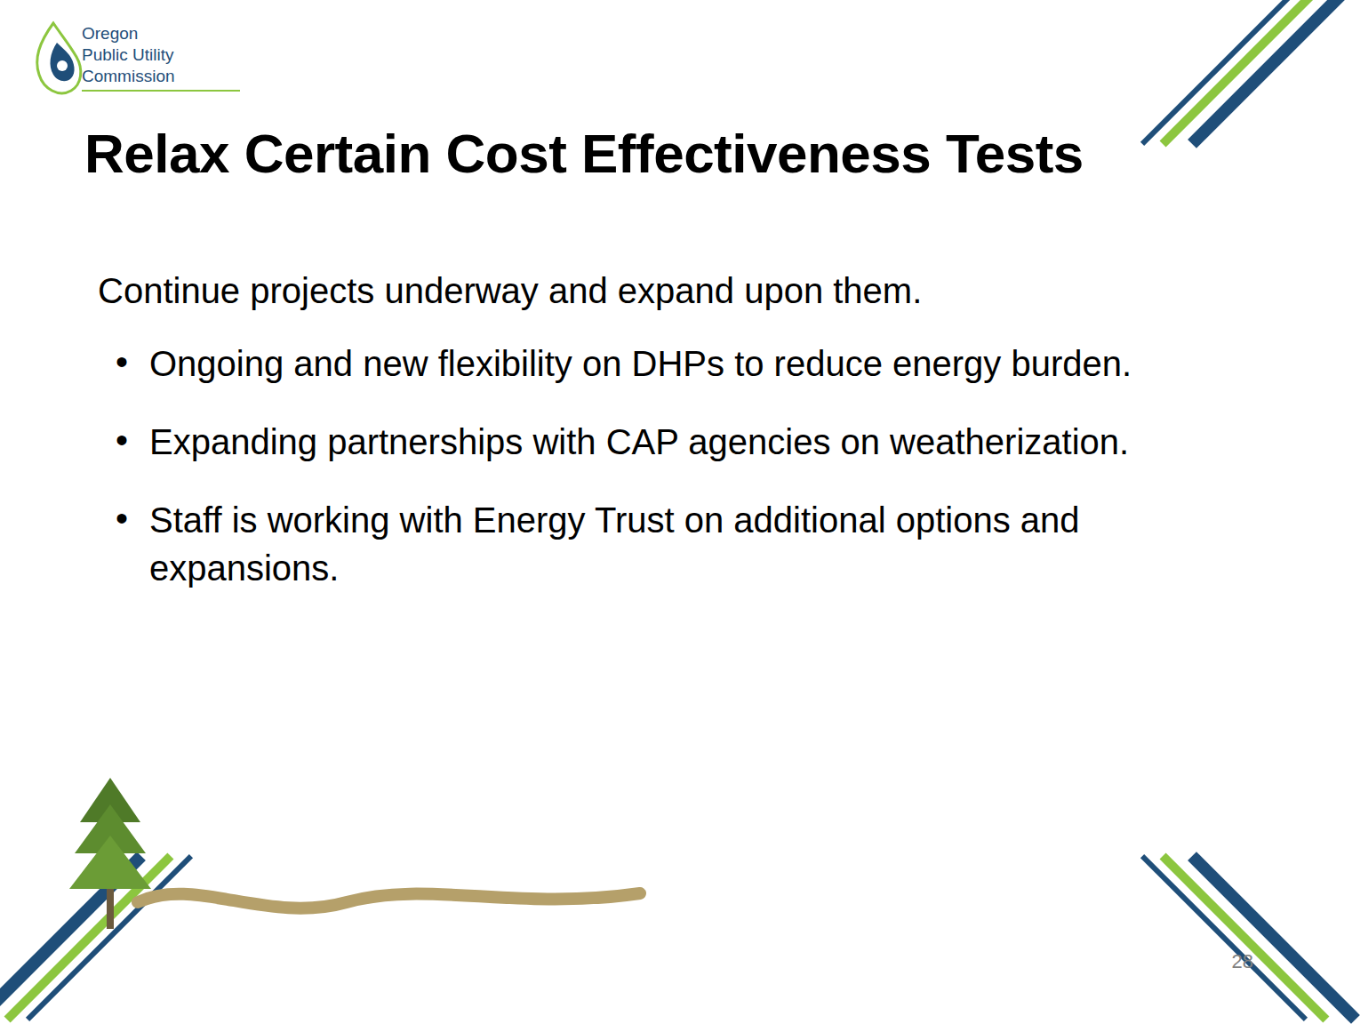Oregon Public Utility Commission
Relax Certain Cost Effectiveness Tests
Continue projects underway and expand upon them.
Ongoing and new flexibility on DHPs to reduce energy burden.
Expanding partnerships with CAP agencies on weatherization.
Staff is working with Energy Trust on additional options and expansions.
28